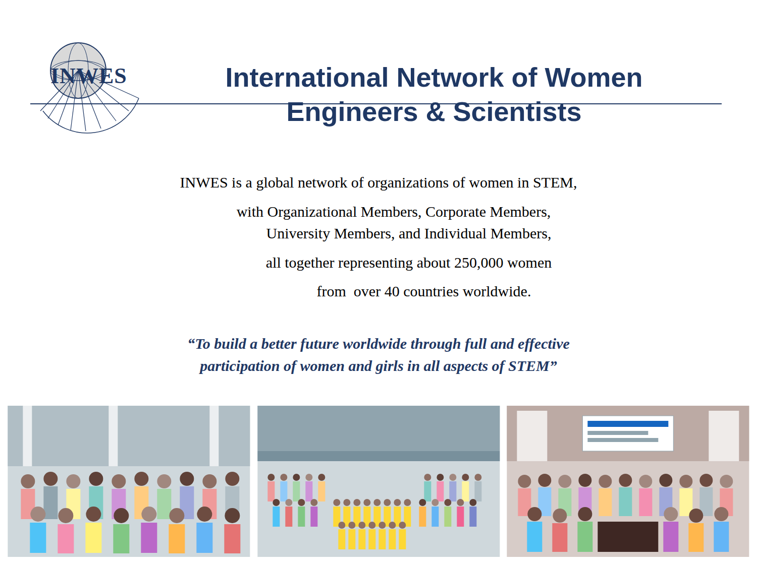INWES
International Network of Women
Engineers & Scientists
INWES is a global network of organizations of women in STEM,
with Organizational Members, Corporate Members,
University Members, and Individual Members,
all together representing about 250,000 women
from over 40 countries worldwide.
“To build a better future worldwide through full and effective
participation of women and girls in all aspects of STEM”